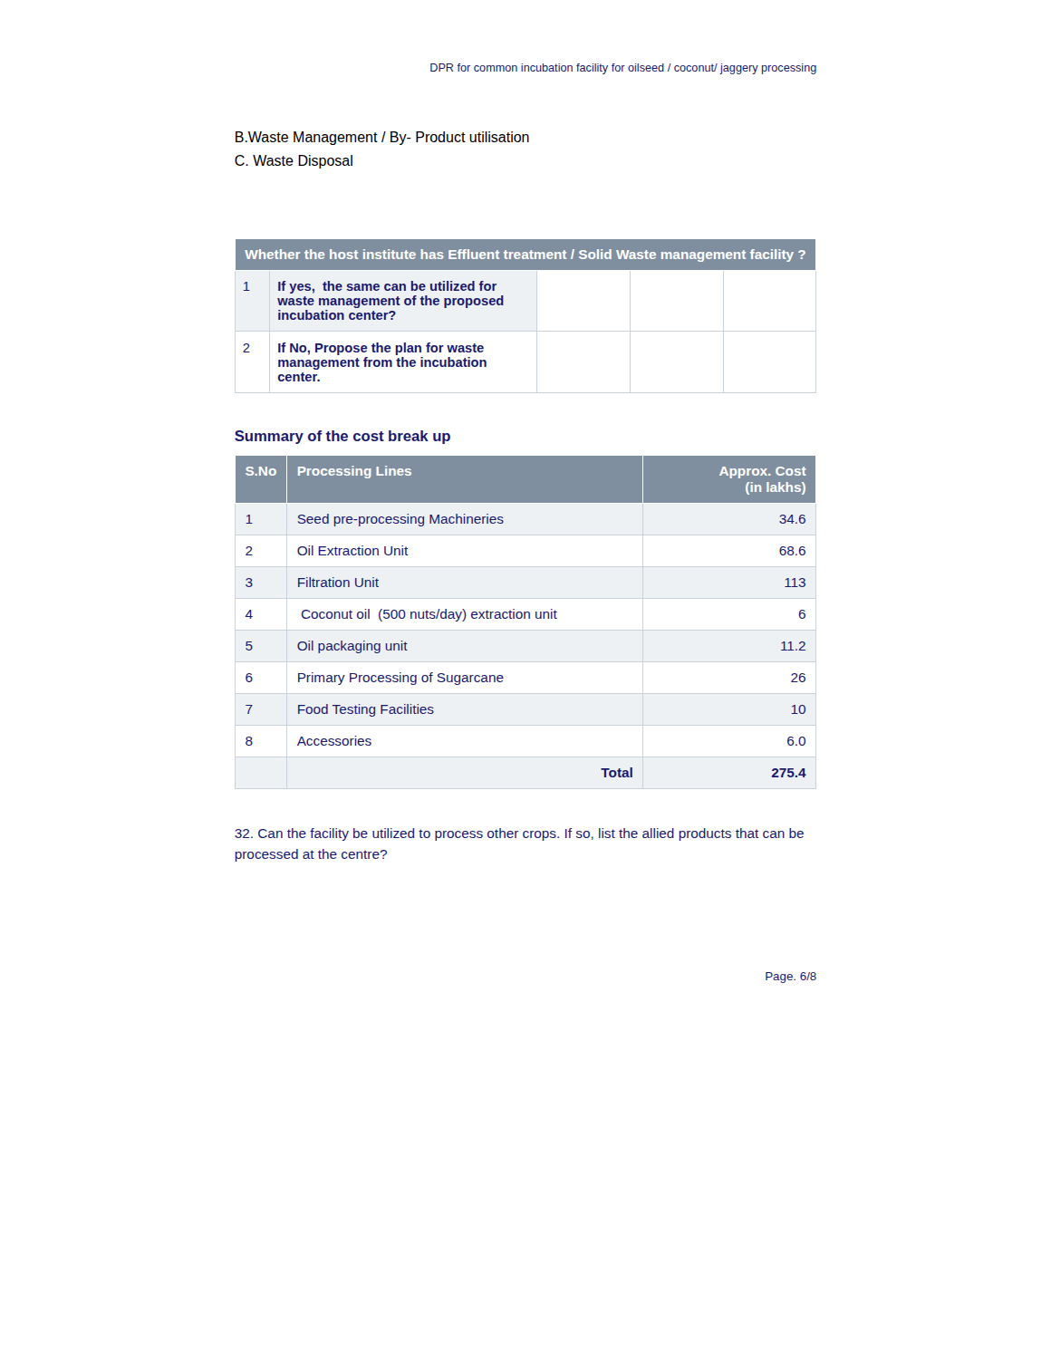DPR for common incubation facility for oilseed / coconut/ jaggery processing
B.Waste Management / By- Product utilisation
C. Waste Disposal
| Whether the host institute has Effluent treatment / Solid Waste management facility ? |
| --- |
| 1 | If yes, the same can be utilized for waste management of the proposed incubation center? | | | |
| 2 | If No, Propose the plan for waste management from the incubation center. | | | |
Summary of the cost break up
| S.No | Processing Lines | Approx. Cost (in lakhs) |
| --- | --- | --- |
| 1 | Seed pre-processing Machineries | 34.6 |
| 2 | Oil Extraction Unit | 68.6 |
| 3 | Filtration Unit | 113 |
| 4 | Coconut oil (500 nuts/day) extraction unit | 6 |
| 5 | Oil packaging unit | 11.2 |
| 6 | Primary Processing of Sugarcane | 26 |
| 7 | Food Testing Facilities | 10 |
| 8 | Accessories | 6.0 |
| | Total | 275.4 |
32. Can the facility be utilized to process other crops. If so, list the allied products that can be processed at the centre?
Page. 6/8